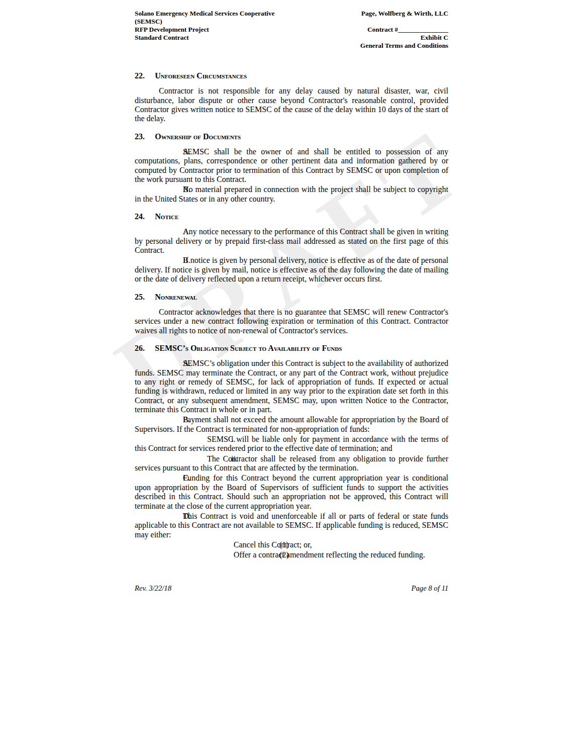DRAFT
| Solano Emergency Medical Services Cooperative (SEMSC) | Page, Wolfberg & Wirth, LLC |
| RFP Development Project | Contract #_______________ |
| Standard Contract | Exhibit C |
| | General Terms and Conditions |
22. Unforeseen Circumstances
Contractor is not responsible for any delay caused by natural disaster, war, civil disturbance, labor dispute or other cause beyond Contractor's reasonable control, provided Contractor gives written notice to SEMSC of the cause of the delay within 10 days of the start of the delay.
23. Ownership of Documents
A. SEMSC shall be the owner of and shall be entitled to possession of any computations, plans, correspondence or other pertinent data and information gathered by or computed by Contractor prior to termination of this Contract by SEMSC or upon completion of the work pursuant to this Contract.
B. No material prepared in connection with the project shall be subject to copyright in the United States or in any other country.
24. Notice
A. Any notice necessary to the performance of this Contract shall be given in writing by personal delivery or by prepaid first-class mail addressed as stated on the first page of this Contract.
B. If notice is given by personal delivery, notice is effective as of the date of personal delivery. If notice is given by mail, notice is effective as of the day following the date of mailing or the date of delivery reflected upon a return receipt, whichever occurs first.
25. Nonrenewal
Contractor acknowledges that there is no guarantee that SEMSC will renew Contractor's services under a new contract following expiration or termination of this Contract. Contractor waives all rights to notice of non-renewal of Contractor's services.
26. SEMSC’s Obligation Subject to Availability of Funds
A. SEMSC’s obligation under this Contract is subject to the availability of authorized funds. SEMSC may terminate the Contract, or any part of the Contract work, without prejudice to any right or remedy of SEMSC, for lack of appropriation of funds. If expected or actual funding is withdrawn, reduced or limited in any way prior to the expiration date set forth in this Contract, or any subsequent amendment, SEMSC may, upon written Notice to the Contractor, terminate this Contract in whole or in part.
B. Payment shall not exceed the amount allowable for appropriation by the Board of Supervisors. If the Contract is terminated for non-appropriation of funds:
i. SEMSC will be liable only for payment in accordance with the terms of this Contract for services rendered prior to the effective date of termination; and
ii. The Contractor shall be released from any obligation to provide further services pursuant to this Contract that are affected by the termination.
C. Funding for this Contract beyond the current appropriation year is conditional upon appropriation by the Board of Supervisors of sufficient funds to support the activities described in this Contract. Should such an appropriation not be approved, this Contract will terminate at the close of the current appropriation year.
D. This Contract is void and unenforceable if all or parts of federal or state funds applicable to this Contract are not available to SEMSC. If applicable funding is reduced, SEMSC may either:
(1) Cancel this Contract; or,
(2) Offer a contract amendment reflecting the reduced funding.
Rev. 3/22/18 Page 8 of 11